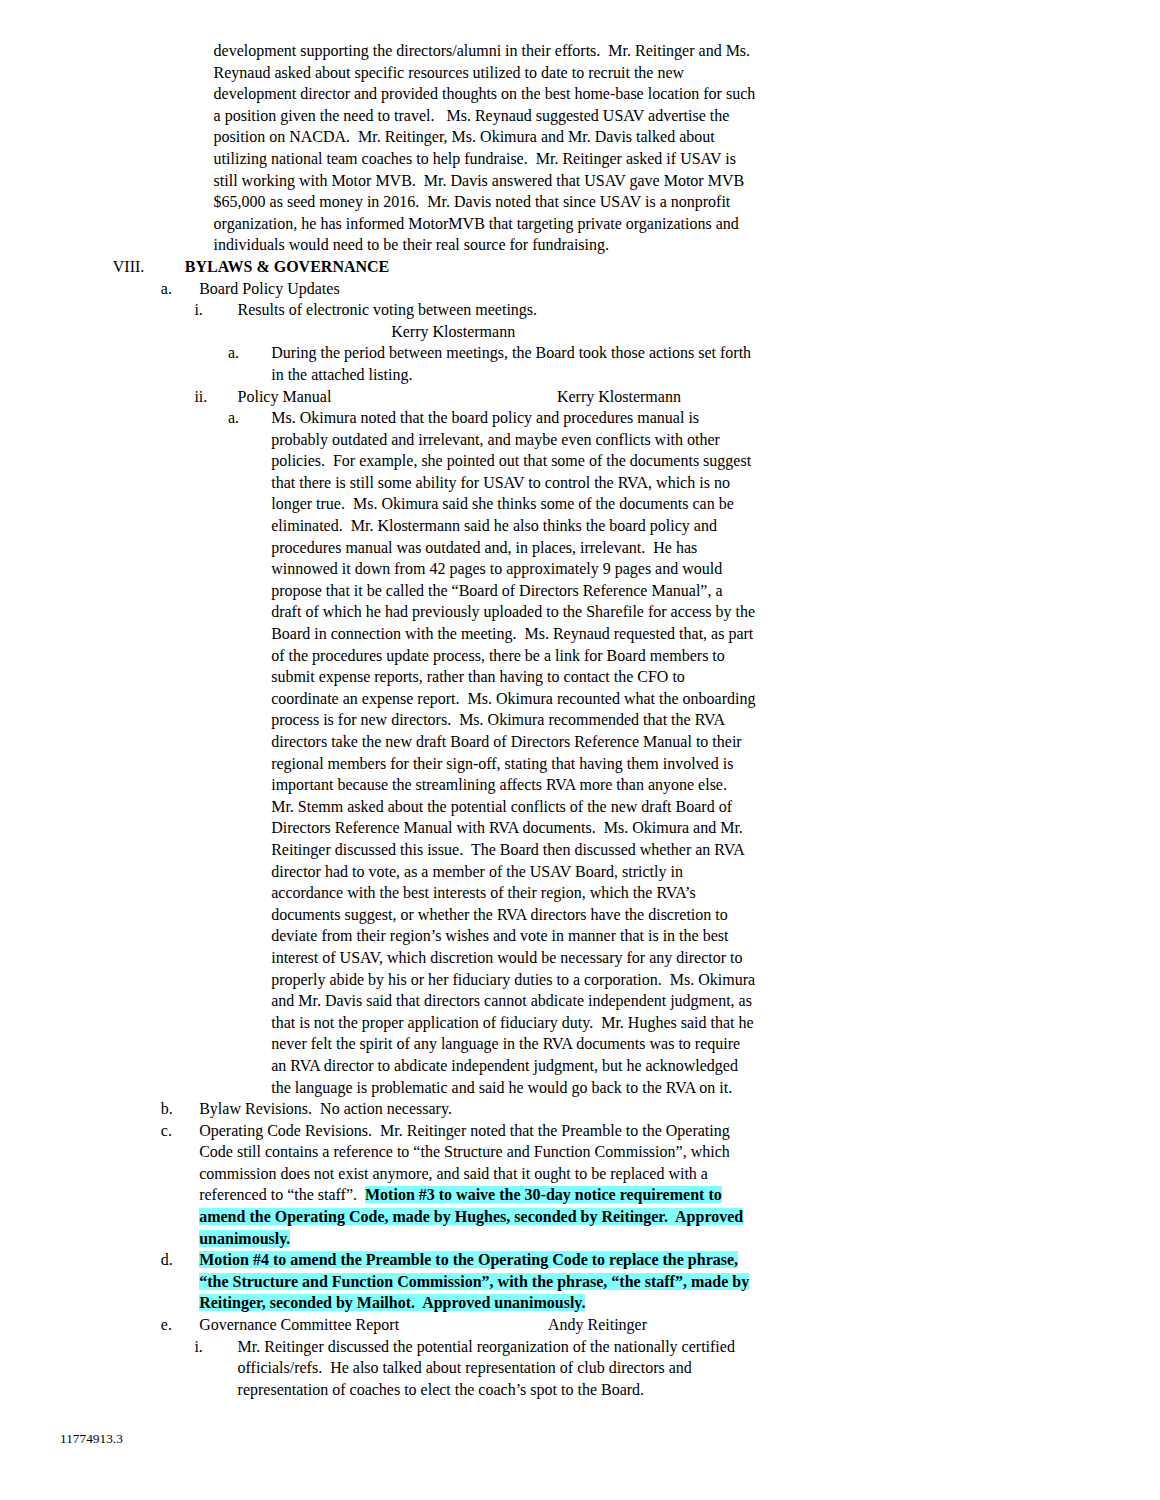development supporting the directors/alumni in their efforts. Mr. Reitinger and Ms. Reynaud asked about specific resources utilized to date to recruit the new development director and provided thoughts on the best home-base location for such a position given the need to travel. Ms. Reynaud suggested USAV advertise the position on NACDA. Mr. Reitinger, Ms. Okimura and Mr. Davis talked about utilizing national team coaches to help fundraise. Mr. Reitinger asked if USAV is still working with Motor MVB. Mr. Davis answered that USAV gave Motor MVB $65,000 as seed money in 2016. Mr. Davis noted that since USAV is a nonprofit organization, he has informed MotorMVB that targeting private organizations and individuals would need to be their real source for fundraising.
| VIII. | BYLAWS & GOVERNANCE |
| a. | Board Policy Updates |
| i. | Results of electronic voting between meetings. Kerry Klostermann |
| a. | During the period between meetings, the Board took those actions set forth in the attached listing. |
| ii. | Policy Manual Kerry Klostermann |
| a. | Ms. Okimura noted that the board policy and procedures manual is probably outdated and irrelevant, and maybe even conflicts with other policies. For example, she pointed out that some of the documents suggest that there is still some ability for USAV to control the RVA, which is no longer true. Ms. Okimura said she thinks some of the documents can be eliminated. Mr. Klostermann said he also thinks the board policy and procedures manual was outdated and, in places, irrelevant. He has winnowed it down from 42 pages to approximately 9 pages and would propose that it be called the “Board of Directors Reference Manual”, a draft of which he had previously uploaded to the Sharefile for access by the Board in connection with the meeting. Ms. Reynaud requested that, as part of the procedures update process, there be a link for Board members to submit expense reports, rather than having to contact the CFO to coordinate an expense report. Ms. Okimura recounted what the onboarding process is for new directors. Ms. Okimura recommended that the RVA directors take the new draft Board of Directors Reference Manual to their regional members for their sign-off, stating that having them involved is important because the streamlining affects RVA more than anyone else. Mr. Stemm asked about the potential conflicts of the new draft Board of Directors Reference Manual with RVA documents. Ms. Okimura and Mr. Reitinger discussed this issue. The Board then discussed whether an RVA director had to vote, as a member of the USAV Board, strictly in accordance with the best interests of their region, which the RVA’s documents suggest, or whether the RVA directors have the discretion to deviate from their region’s wishes and vote in manner that is in the best interest of USAV, which discretion would be necessary for any director to properly abide by his or her fiduciary duties to a corporation. Ms. Okimura and Mr. Davis said that directors cannot abdicate independent judgment, as that is not the proper application of fiduciary duty. Mr. Hughes said that he never felt the spirit of any language in the RVA documents was to require an RVA director to abdicate independent judgment, but he acknowledged the language is problematic and said he would go back to the RVA on it. |
| b. | Bylaw Revisions. No action necessary. |
| c. | Operating Code Revisions. Mr. Reitinger noted that the Preamble to the Operating Code still contains a reference to “the Structure and Function Commission”, which commission does not exist anymore, and said that it ought to be replaced with a referenced to “the staff”. Motion #3 to waive the 30-day notice requirement to amend the Operating Code, made by Hughes, seconded by Reitinger. Approved unanimously. |
| d. | Motion #4 to amend the Preamble to the Operating Code to replace the phrase, “the Structure and Function Commission”, with the phrase, “the staff”, made by Reitinger, seconded by Mailhot. Approved unanimously. |
| e. | Governance Committee Report Andy Reitinger |
| i. | Mr. Reitinger discussed the potential reorganization of the nationally certified officials/refs. He also talked about representation of club directors and representation of coaches to elect the coach’s spot to the Board. |
11774913.3